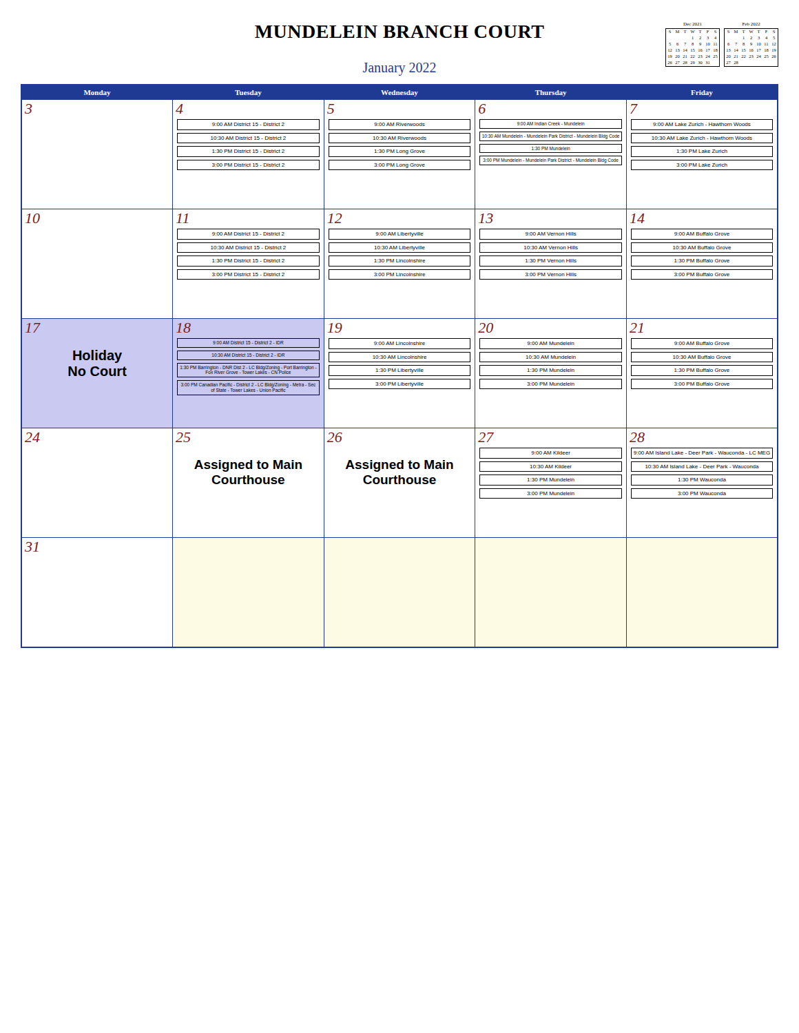Dec 2021
| S | M | T | W | T | F | S |
| --- | --- | --- | --- | --- | --- | --- |
| | | | 1 | 2 | 3 | 4 |
| 5 | 6 | 7 | 8 | 9 | 10 | 11 |
| 12 | 13 | 14 | 15 | 16 | 17 | 18 |
| 19 | 20 | 21 | 22 | 23 | 24 | 25 |
| 26 | 27 | 28 | 29 | 30 | 31 | |
Feb 2022
| S | M | T | W | T | F | S |
| --- | --- | --- | --- | --- | --- | --- |
| | | 1 | 2 | 3 | 4 | 5 |
| 6 | 7 | 8 | 9 | 10 | 11 | 12 |
| 13 | 14 | 15 | 16 | 17 | 18 | 19 |
| 20 | 21 | 22 | 23 | 24 | 25 | 26 |
| 27 | 28 | | | | | |
MUNDELEIN BRANCH COURT
January 2022
| Monday | Tuesday | Wednesday | Thursday | Friday |
| --- | --- | --- | --- | --- |
| 3 | 4 9:00 AM District 15 - District 2 10:30 AM District 15 - District 2 1:30 PM District 15 - District 2 3:00 PM District 15 - District 2 | 5 9:00 AM Riverwoods 10:30 AM Riverwoods 1:30 PM Long Grove 3:00 PM Long Grove | 6 9:00 AM Indian Creek - Mundelein 10:30 AM Mundelein - Mundelein Park District - Mundelein Bldg Code 1:30 PM Mundelein 3:00 PM Mundelein - Mundelein Park District - Mundelein Bldg Code | 7 9:00 AM Lake Zurich - Hawthorn Woods 10:30 AM Lake Zurich - Hawthorn Woods 1:30 PM Lake Zurich 3:00 PM Lake Zurich |
| 10 | 11 9:00 AM District 15 - District 2 10:30 AM District 15 - District 2 1:30 PM District 15 - District 2 3:00 PM District 15 - District 2 | 12 9:00 AM Libertyville 10:30 AM Libertyville 1:30 PM Lincolnshire 3:00 PM Lincolnshire | 13 9:00 AM Vernon Hills 10:30 AM Vernon Hills 1:30 PM Vernon Hills 3:00 PM Vernon Hills | 14 9:00 AM Buffalo Grove 10:30 AM Buffalo Grove 1:30 PM Buffalo Grove 3:00 PM Buffalo Grove |
| 17 Holiday No Court | 18 9:00 AM District 15 - District 2 - IDR 10:30 AM District 15 - District 2 - IDR 1:30 PM Barrington - DNR Dist 2 - LC Bldg/Zoning - Port Barrington - Fox River Grove - Tower Lakes - CN Police 3:00 PM Canadian Pacific - District 2 - LC Bldg/Zoning - Metra - Sec of State - Tower Lakes - Union Pacific | 19 9:00 AM Lincolnshire 10:30 AM Lincolnshire 1:30 PM Libertyville 3:00 PM Libertyville | 20 9:00 AM Mundelein 10:30 AM Mundelein 1:30 PM Mundelein 3:00 PM Mundelein | 21 9:00 AM Buffalo Grove 10:30 AM Buffalo Grove 1:30 PM Buffalo Grove 3:00 PM Buffalo Grove |
| 24 | 25 Assigned to Main Courthouse | 26 Assigned to Main Courthouse | 27 9:00 AM Kildeer 10:30 AM Kildeer 1:30 PM Mundelein 3:00 PM Mundelein | 28 9:00 AM Island Lake - Deer Park - Wauconda - LC MEG 10:30 AM Island Lake - Deer Park - Wauconda 1:30 PM Wauconda 3:00 PM Wauconda |
| 31 | | | | |